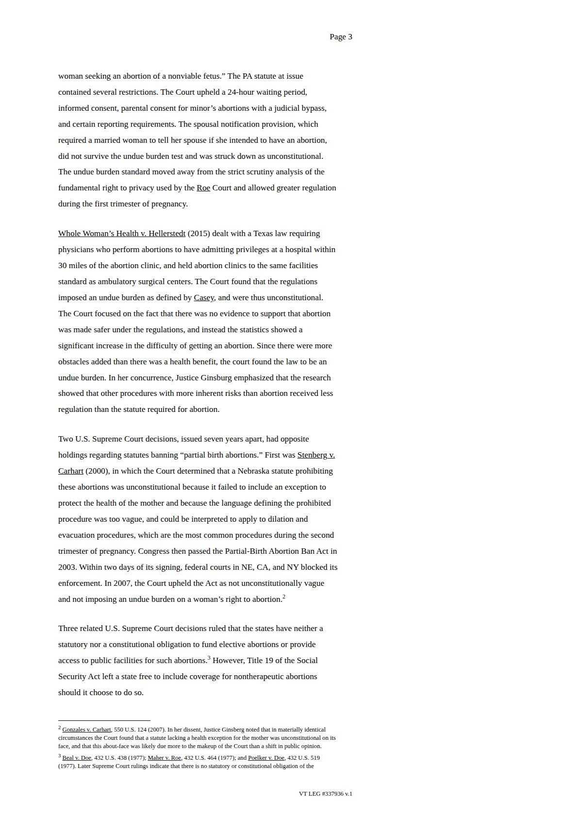Page 3
woman seeking an abortion of a nonviable fetus.” The PA statute at issue contained several restrictions. The Court upheld a 24-hour waiting period, informed consent, parental consent for minor’s abortions with a judicial bypass, and certain reporting requirements. The spousal notification provision, which required a married woman to tell her spouse if she intended to have an abortion, did not survive the undue burden test and was struck down as unconstitutional. The undue burden standard moved away from the strict scrutiny analysis of the fundamental right to privacy used by the Roe Court and allowed greater regulation during the first trimester of pregnancy.
Whole Woman’s Health v. Hellerstedt (2015) dealt with a Texas law requiring physicians who perform abortions to have admitting privileges at a hospital within 30 miles of the abortion clinic, and held abortion clinics to the same facilities standard as ambulatory surgical centers. The Court found that the regulations imposed an undue burden as defined by Casey, and were thus unconstitutional. The Court focused on the fact that there was no evidence to support that abortion was made safer under the regulations, and instead the statistics showed a significant increase in the difficulty of getting an abortion. Since there were more obstacles added than there was a health benefit, the court found the law to be an undue burden. In her concurrence, Justice Ginsburg emphasized that the research showed that other procedures with more inherent risks than abortion received less regulation than the statute required for abortion.
Two U.S. Supreme Court decisions, issued seven years apart, had opposite holdings regarding statutes banning “partial birth abortions.” First was Stenberg v. Carhart (2000), in which the Court determined that a Nebraska statute prohibiting these abortions was unconstitutional because it failed to include an exception to protect the health of the mother and because the language defining the prohibited procedure was too vague, and could be interpreted to apply to dilation and evacuation procedures, which are the most common procedures during the second trimester of pregnancy. Congress then passed the Partial-Birth Abortion Ban Act in 2003. Within two days of its signing, federal courts in NE, CA, and NY blocked its enforcement. In 2007, the Court upheld the Act as not unconstitutionally vague and not imposing an undue burden on a woman’s right to abortion.2
Three related U.S. Supreme Court decisions ruled that the states have neither a statutory nor a constitutional obligation to fund elective abortions or provide access to public facilities for such abortions.3 However, Title 19 of the Social Security Act left a state free to include coverage for nontherapeutic abortions should it choose to do so.
2 Gonzales v. Carhart, 550 U.S. 124 (2007). In her dissent, Justice Ginsberg noted that in materially identical circumstances the Court found that a statute lacking a health exception for the mother was unconstitutional on its face, and that this about-face was likely due more to the makeup of the Court than a shift in public opinion.
3 Beal v. Doe, 432 U.S. 438 (1977); Maher v. Roe, 432 U.S. 464 (1977); and Poelker v. Doe, 432 U.S. 519 (1977). Later Supreme Court rulings indicate that there is no statutory or constitutional obligation of the
VT LEG #337936 v.1